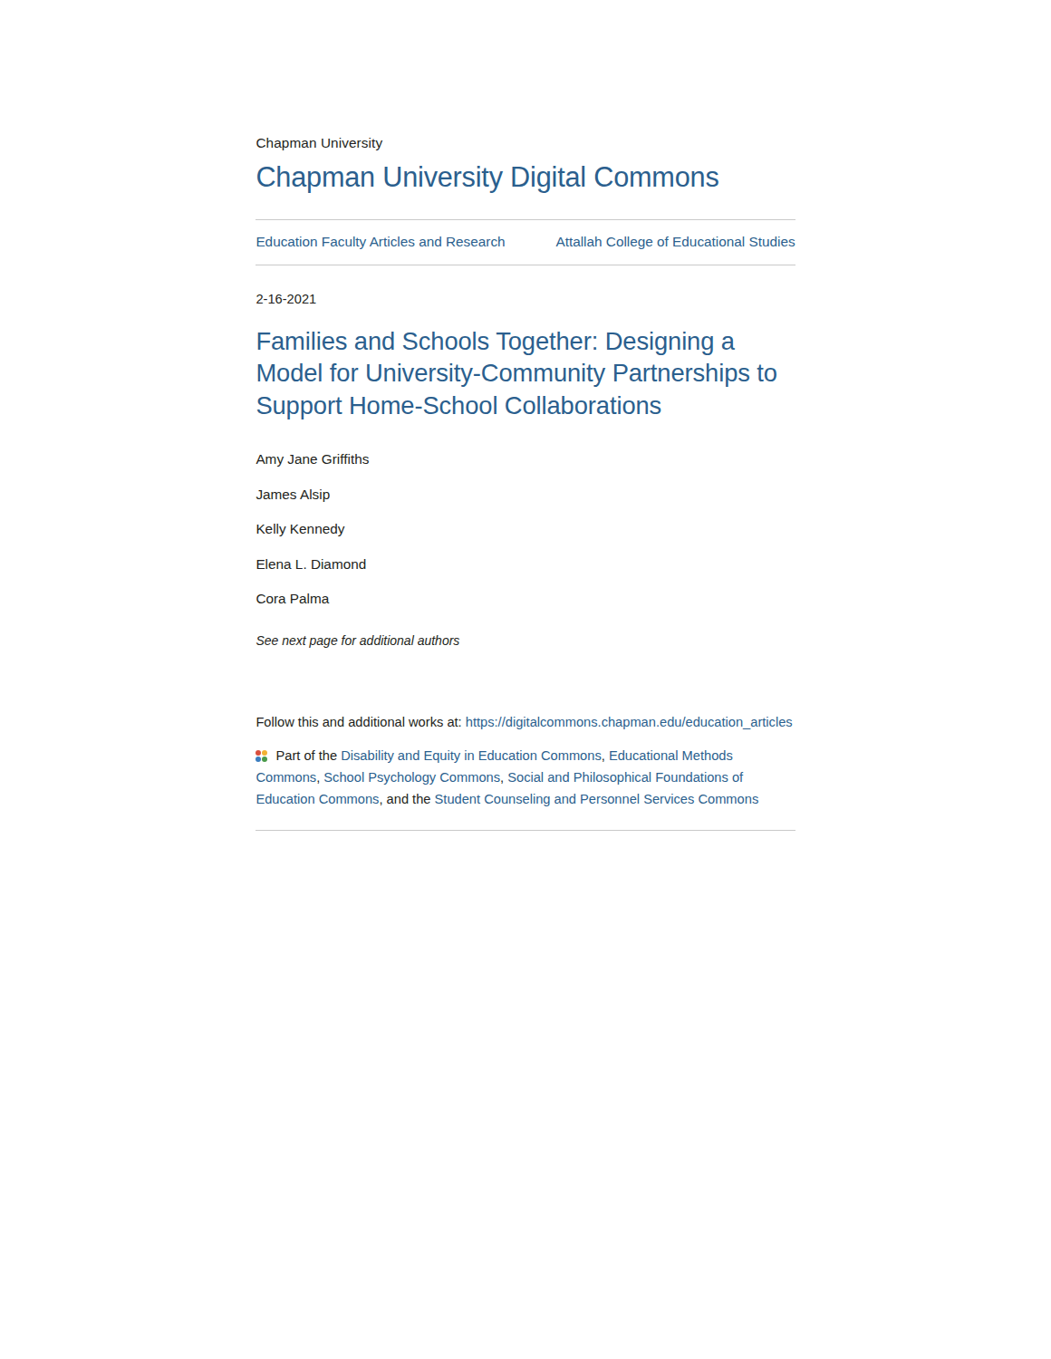Chapman University
Chapman University Digital Commons
Education Faculty Articles and Research
Attallah College of Educational Studies
2-16-2021
Families and Schools Together: Designing a Model for University-Community Partnerships to Support Home-School Collaborations
Amy Jane Griffiths
James Alsip
Kelly Kennedy
Elena L. Diamond
Cora Palma
See next page for additional authors
Follow this and additional works at: https://digitalcommons.chapman.edu/education_articles
Part of the Disability and Equity in Education Commons, Educational Methods Commons, School Psychology Commons, Social and Philosophical Foundations of Education Commons, and the Student Counseling and Personnel Services Commons